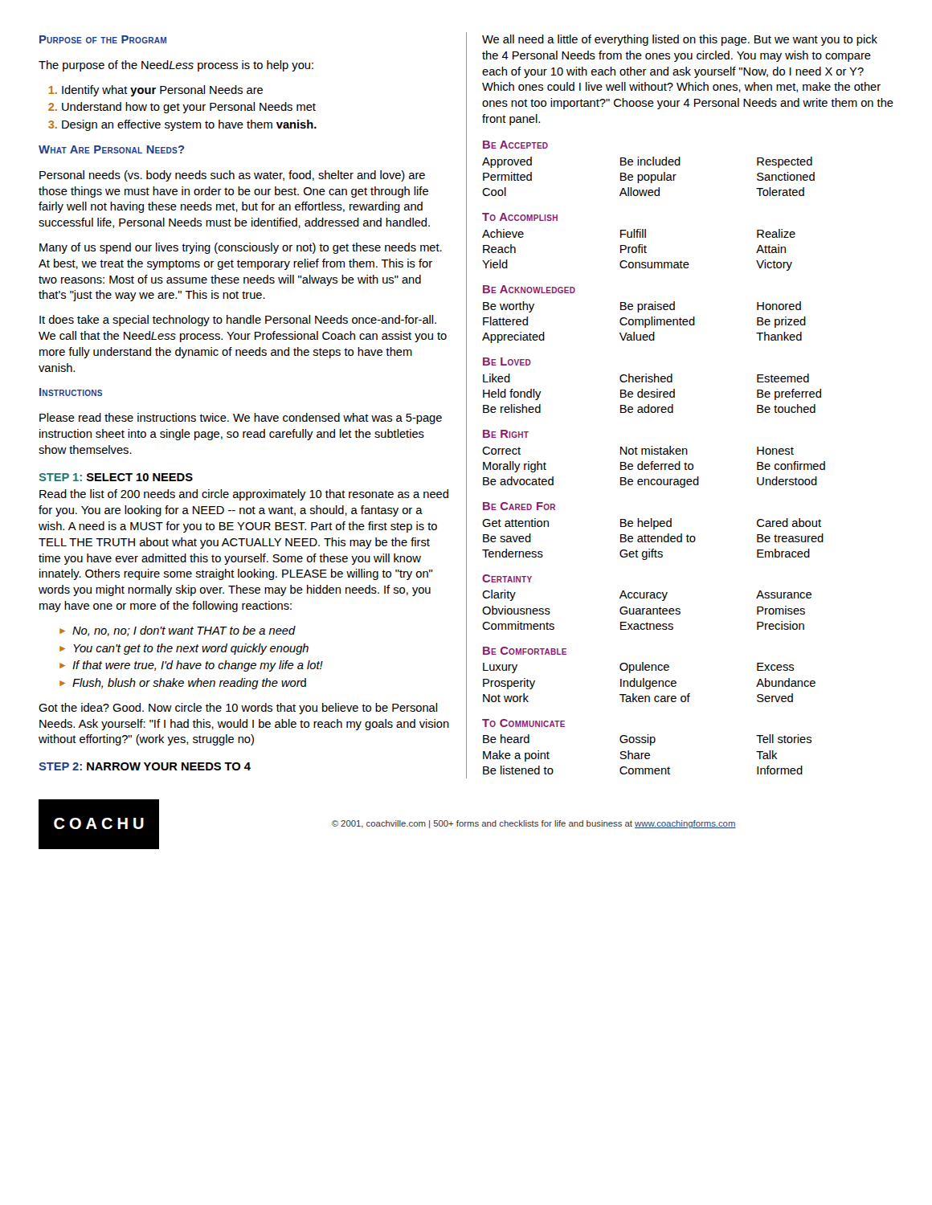Purpose of the Program
The purpose of the NeedLess process is to help you:
Identify what your Personal Needs are
Understand how to get your Personal Needs met
Design an effective system to have them vanish.
What Are Personal Needs?
Personal needs (vs. body needs such as water, food, shelter and love) are those things we must have in order to be our best. One can get through life fairly well not having these needs met, but for an effortless, rewarding and successful life, Personal Needs must be identified, addressed and handled.
Many of us spend our lives trying (consciously or not) to get these needs met. At best, we treat the symptoms or get temporary relief from them. This is for two reasons: Most of us assume these needs will "always be with us" and that's "just the way we are." This is not true.
It does take a special technology to handle Personal Needs once-and-for-all. We call that the NeedLess process. Your Professional Coach can assist you to more fully understand the dynamic of needs and the steps to have them vanish.
Instructions
Please read these instructions twice. We have condensed what was a 5-page instruction sheet into a single page, so read carefully and let the subtleties show themselves.
STEP 1: SELECT 10 NEEDS
Read the list of 200 needs and circle approximately 10 that resonate as a need for you. You are looking for a NEED -- not a want, a should, a fantasy or a wish. A need is a MUST for you to BE YOUR BEST. Part of the first step is to TELL THE TRUTH about what you ACTUALLY NEED. This may be the first time you have ever admitted this to yourself. Some of these you will know innately. Others require some straight looking. PLEASE be willing to "try on" words you might normally skip over. These may be hidden needs. If so, you may have one or more of the following reactions:
No, no, no; I don't want THAT to be a need
You can't get to the next word quickly enough
If that were true, I'd have to change my life a lot!
Flush, blush or shake when reading the word
Got the idea? Good. Now circle the 10 words that you believe to be Personal Needs. Ask yourself: "If I had this, would I be able to reach my goals and vision without efforting?" (work yes, struggle no)
STEP 2: NARROW YOUR NEEDS TO 4
We all need a little of everything listed on this page. But we want you to pick the 4 Personal Needs from the ones you circled. You may wish to compare each of your 10 with each other and ask yourself "Now, do I need X or Y? Which ones could I live well without? Which ones, when met, make the other ones not too important?" Choose your 4 Personal Needs and write them on the front panel.
Be Accepted
| Approved | Be included | Respected |
| Permitted | Be popular | Sanctioned |
| Cool | Allowed | Tolerated |
To Accomplish
| Achieve | Fulfill | Realize |
| Reach | Profit | Attain |
| Yield | Consummate | Victory |
Be Acknowledged
| Be worthy | Be praised | Honored |
| Flattered | Complimented | Be prized |
| Appreciated | Valued | Thanked |
Be Loved
| Liked | Cherished | Esteemed |
| Held fondly | Be desired | Be preferred |
| Be relished | Be adored | Be touched |
Be Right
| Correct | Not mistaken | Honest |
| Morally right | Be deferred to | Be confirmed |
| Be advocated | Be encouraged | Understood |
Be Cared For
| Get attention | Be helped | Cared about |
| Be saved | Be attended to | Be treasured |
| Tenderness | Get gifts | Embraced |
Certainty
| Clarity | Accuracy | Assurance |
| Obviousness | Guarantees | Promises |
| Commitments | Exactness | Precision |
Be Comfortable
| Luxury | Opulence | Excess |
| Prosperity | Indulgence | Abundance |
| Not work | Taken care of | Served |
To Communicate
| Be heard | Gossip | Tell stories |
| Make a point | Share | Talk |
| Be listened to | Comment | Informed |
COACHU
© 2001, coachville.com | 500+ forms and checklists for life and business at www.coachingforms.com